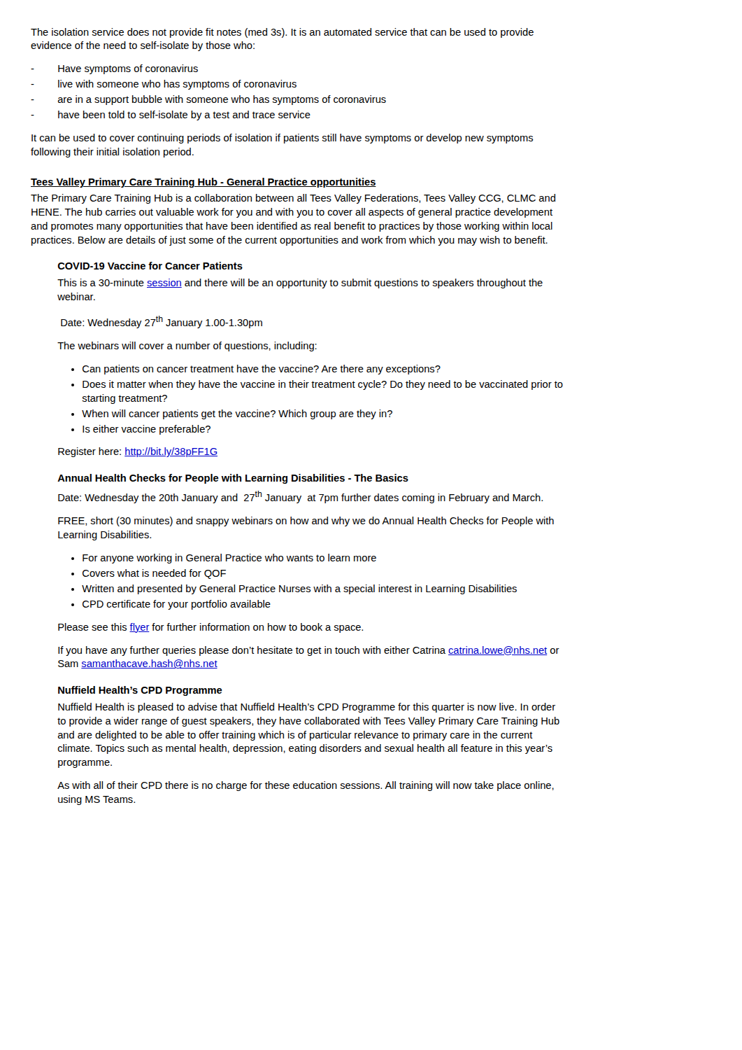The isolation service does not provide fit notes (med 3s). It is an automated service that can be used to provide evidence of the need to self-isolate by those who:
Have symptoms of coronavirus
live with someone who has symptoms of coronavirus
are in a support bubble with someone who has symptoms of coronavirus
have been told to self-isolate by a test and trace service
It can be used to cover continuing periods of isolation if patients still have symptoms or develop new symptoms following their initial isolation period.
Tees Valley Primary Care Training Hub - General Practice opportunities
The Primary Care Training Hub is a collaboration between all Tees Valley Federations, Tees Valley CCG, CLMC and HENE. The hub carries out valuable work for you and with you to cover all aspects of general practice development and promotes many opportunities that have been identified as real benefit to practices by those working within local practices. Below are details of just some of the current opportunities and work from which you may wish to benefit.
COVID-19 Vaccine for Cancer Patients
This is a 30-minute session and there will be an opportunity to submit questions to speakers throughout the webinar.
Date: Wednesday 27th January 1.00-1.30pm
The webinars will cover a number of questions, including:
Can patients on cancer treatment have the vaccine? Are there any exceptions?
Does it matter when they have the vaccine in their treatment cycle? Do they need to be vaccinated prior to starting treatment?
When will cancer patients get the vaccine? Which group are they in?
Is either vaccine preferable?
Register here: http://bit.ly/38pFF1G
Annual Health Checks for People with Learning Disabilities - The Basics
Date: Wednesday the 20th January and 27th January at 7pm further dates coming in February and March.
FREE, short (30 minutes) and snappy webinars on how and why we do Annual Health Checks for People with Learning Disabilities.
For anyone working in General Practice who wants to learn more
Covers what is needed for QOF
Written and presented by General Practice Nurses with a special interest in Learning Disabilities
CPD certificate for your portfolio available
Please see this flyer for further information on how to book a space.
If you have any further queries please don’t hesitate to get in touch with either Catrina catrina.lowe@nhs.net or Sam samanthacave.hash@nhs.net
Nuffield Health’s CPD Programme
Nuffield Health is pleased to advise that Nuffield Health’s CPD Programme for this quarter is now live. In order to provide a wider range of guest speakers, they have collaborated with Tees Valley Primary Care Training Hub and are delighted to be able to offer training which is of particular relevance to primary care in the current climate. Topics such as mental health, depression, eating disorders and sexual health all feature in this year’s programme.
As with all of their CPD there is no charge for these education sessions. All training will now take place online, using MS Teams.